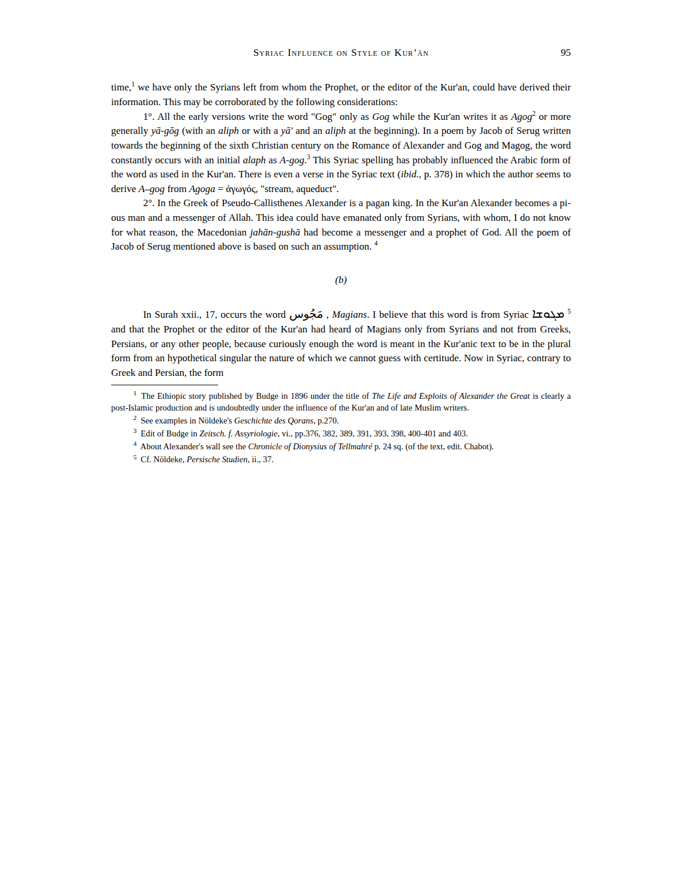Syriac Influence on Style of Kur’ān 95
time,1 we have only the Syrians left from whom the Prophet, or the editor of the Kur'an, could have derived their information. This may be corroborated by the following considerations:
1°. All the early versions write the word "Gog" only as Gog while the Kur'an writes it as Agog2 or more generally yā-gōg (with an aliph or with a yā′ and an aliph at the beginning). In a poem by Jacob of Serug written towards the beginning of the sixth Christian century on the Romance of Alexander and Gog and Magog, the word constantly occurs with an initial alaph as A-gog.3 This Syriac spelling has probably influenced the Arabic form of the word as used in the Kur'an. There is even a verse in the Syriac text (ibid., p. 378) in which the author seems to derive A–gog from Agoga = ἀγωγός, "stream, aqueduct".
2°. In the Greek of Pseudo-Callisthenes Alexander is a pagan king. In the Kur'an Alexander becomes a pious man and a messenger of Allah. This idea could have emanated only from Syrians, with whom, I do not know for what reason, the Macedonian jahān-gushā had become a messenger and a prophet of God. All the poem of Jacob of Serug mentioned above is based on such an assumption. 4
(b)
In Surah xxii., 17, occurs the word مَجُوس , Magians. I believe that this word is from Syriac ܡܓܘܫܐ 5 and that the Prophet or the editor of the Kur'an had heard of Magians only from Syrians and not from Greeks, Persians, or any other people, because curiously enough the word is meant in the Kur'anic text to be in the plural form from an hypothetical singular the nature of which we cannot guess with certitude. Now in Syriac, contrary to Greek and Persian, the form
1 The Ethiopic story published by Budge in 1896 under the title of The Life and Exploits of Alexander the Great is clearly a post-Islamic production and is undoubtedly under the influence of the Kur'an and of late Muslim writers.
2 See examples in Nöldeke's Geschichte des Qorans, p.270.
3 Edit of Budge in Zeitsch. f. Assyriologie, vi., pp.376, 382, 389, 391, 393, 398, 400-401 and 403.
4 About Alexander's wall see the Chronicle of Dionysius of Tellmahré p. 24 sq. (of the text, edit. Chabot).
5 Cf. Nöldeke, Persische Studien, ii., 37.